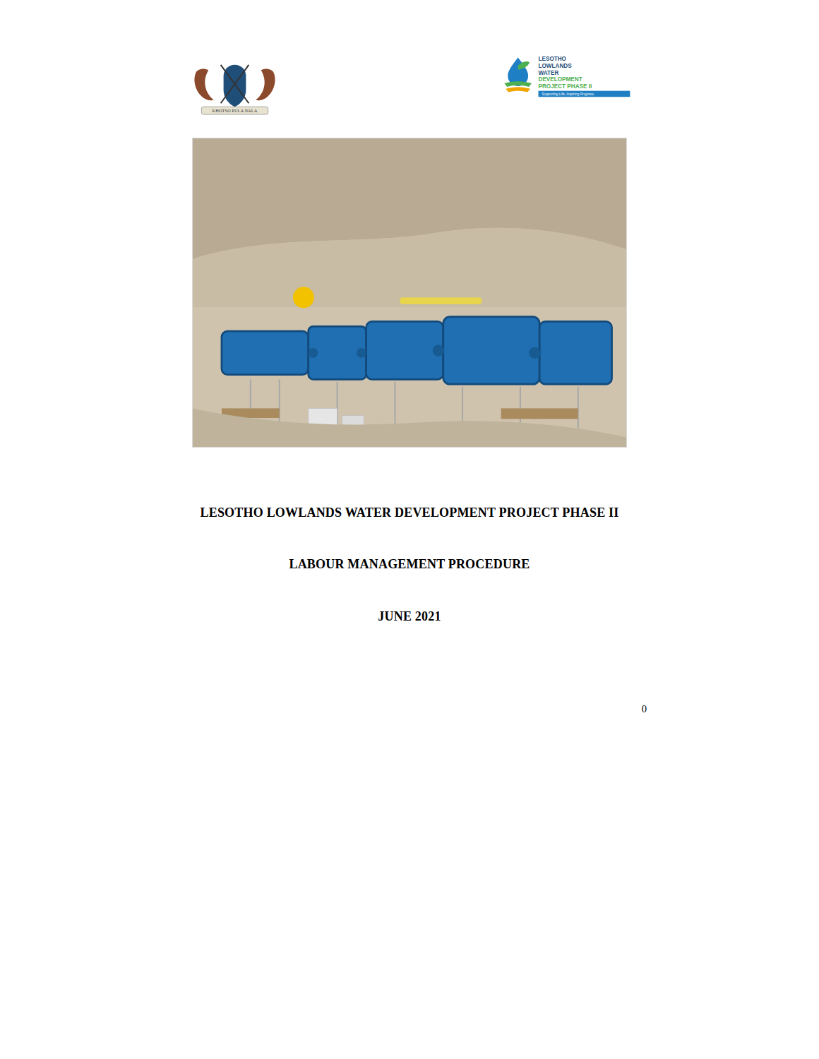LESOTHO LOWLANDS WATER DEVELOPMENT PROJECT PHASE II
LABOUR MANAGEMENT PROCEDURE
JUNE 2021
0